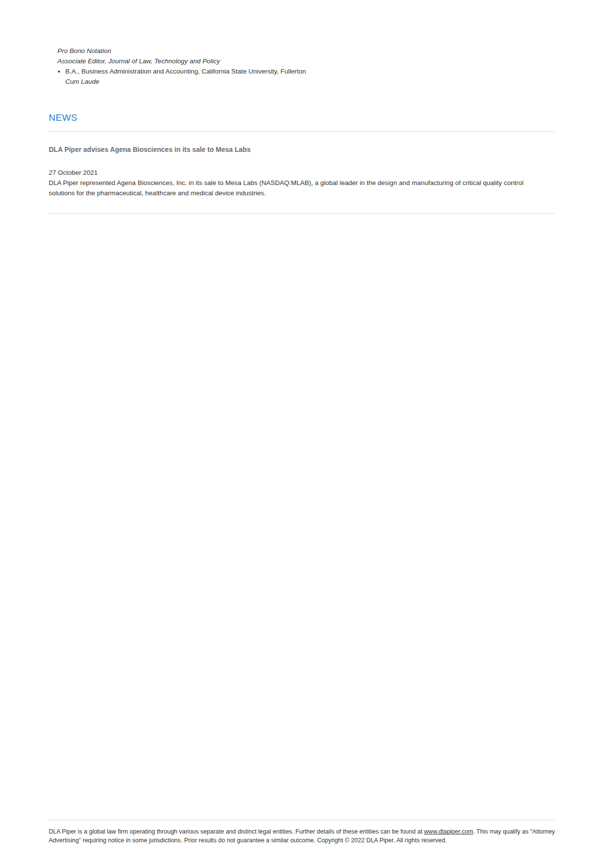Pro Bono Notation Associate Editor, Journal of Law, Technology and Policy
B.A., Business Administration and Accounting, California State University, Fullerton Cum Laude
NEWS
DLA Piper advises Agena Biosciences in its sale to Mesa Labs
27 October 2021
DLA Piper represented Agena Biosciences, Inc. in its sale to Mesa Labs (NASDAQ:MLAB), a global leader in the design and manufacturing of critical quality control solutions for the pharmaceutical, healthcare and medical device industries.
DLA Piper is a global law firm operating through various separate and distinct legal entities. Further details of these entities can be found at www.dlapiper.com. This may qualify as “Attorney Advertising” requiring notice in some jurisdictions. Prior results do not guarantee a similar outcome. Copyright © 2022 DLA Piper. All rights reserved.